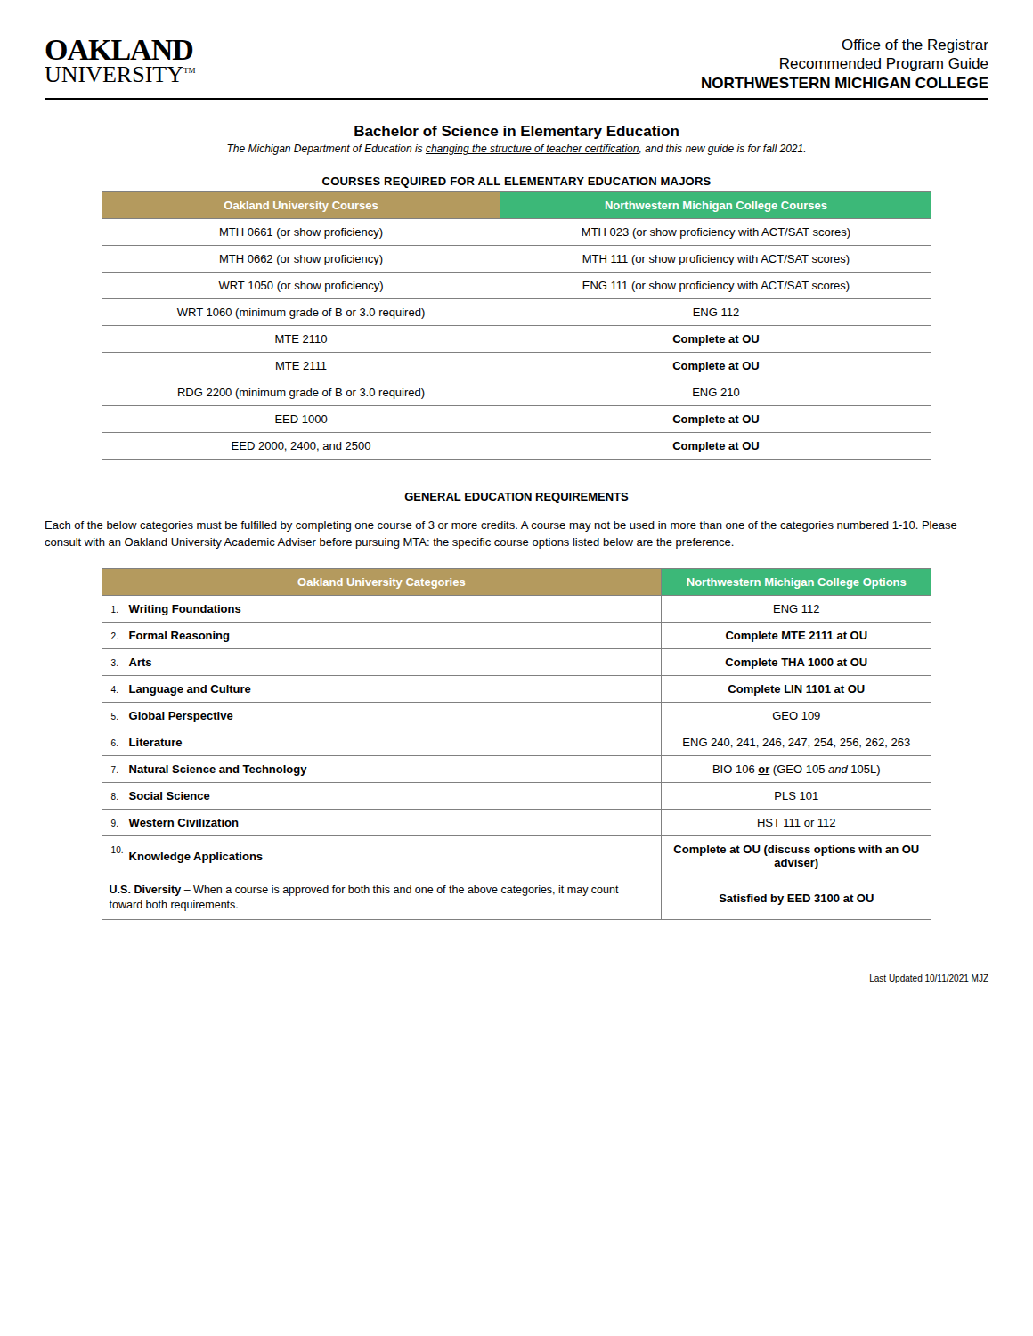OAKLAND
UNIVERSITYTM
Office of the Registrar
Recommended Program Guide
NORTHWESTERN MICHIGAN COLLEGE
Bachelor of Science in Elementary Education
The Michigan Department of Education is changing the structure of teacher certification, and this new guide is for fall 2021.
COURSES REQUIRED FOR ALL ELEMENTARY EDUCATION MAJORS
| Oakland University Courses | Northwestern Michigan College Courses |
| --- | --- |
| MTH 0661 (or show proficiency) | MTH 023 (or show proficiency with ACT/SAT scores) |
| MTH 0662 (or show proficiency) | MTH 111 (or show proficiency with ACT/SAT scores) |
| WRT 1050 (or show proficiency) | ENG 111 (or show proficiency with ACT/SAT scores) |
| WRT 1060 (minimum grade of B or 3.0 required) | ENG 112 |
| MTE 2110 | Complete at OU |
| MTE 2111 | Complete at OU |
| RDG 2200 (minimum grade of B or 3.0 required) | ENG 210 |
| EED 1000 | Complete at OU |
| EED 2000, 2400, and 2500 | Complete at OU |
GENERAL EDUCATION REQUIREMENTS
Each of the below categories must be fulfilled by completing one course of 3 or more credits. A course may not be used in more than one of the categories numbered 1-10. Please consult with an Oakland University Academic Adviser before pursuing MTA: the specific course options listed below are the preference.
| Oakland University Categories | Northwestern Michigan College Options |
| --- | --- |
| 1. Writing Foundations | ENG 112 |
| 2. Formal Reasoning | Complete MTE 2111 at OU |
| 3. Arts | Complete THA 1000 at OU |
| 4. Language and Culture | Complete LIN 1101 at OU |
| 5. Global Perspective | GEO 109 |
| 6. Literature | ENG 240, 241, 246, 247, 254, 256, 262, 263 |
| 7. Natural Science and Technology | BIO 106 or (GEO 105 and 105L) |
| 8. Social Science | PLS 101 |
| 9. Western Civilization | HST 111 or 112 |
| 10. Knowledge Applications | Complete at OU (discuss options with an OU adviser) |
| U.S. Diversity – When a course is approved for both this and one of the above categories, it may count toward both requirements. | Satisfied by EED 3100 at OU |
Last Updated 10/11/2021 MJZ